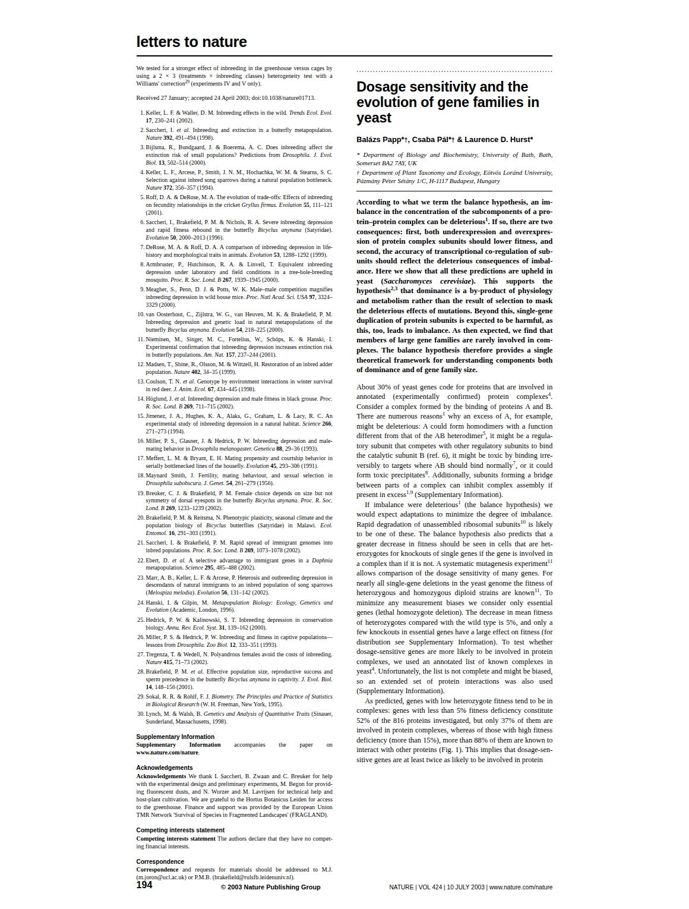letters to nature
We tested for a stronger effect of inbreeding in the greenhouse versus cages by using a 2 × 3 (treatments × inbreeding classes) heterogeneity test with a Williams' correction29 (experiments IV and V only).
Received 27 January; accepted 24 April 2003; doi:10.1038/nature01713.
1 Keller, L. F. & Waller, D. M. Inbreeding effects in the wild. Trends Ecol. Evol. 17, 230–241 (2002).
2 Saccheri, I. et al. Inbreeding and extinction in a butterfly metapopulation. Nature 392, 491–494 (1998).
3 Bijlsma, R., Bundgaard, J. & Boerema, A. C. Does inbreeding affect the extinction risk of small populations? Predictions from Drosophila. J. Evol. Biol. 13, 502–514 (2000).
4 Keller, L. F., Arcese, P., Smith, J. N. M., Hochachka, W. M. & Stearns, S. C. Selection against inbred song sparrows during a natural population bottleneck. Nature 372, 356–357 (1994).
5 Roff, D. A. & DeRose, M. A. The evolution of trade-offs: Effects of inbreeding on fecundity relationships in the cricket Gryllus firmus. Evolution 55, 111–121 (2001).
6 Saccheri, I., Brakefield, P. M. & Nichols, R. A. Severe inbreeding depression and rapid fitness rebound in the butterfly Bicyclus anynana (Satyridae). Evolution 50, 2000–2013 (1996).
7 DeRose, M. A. & Roff, D. A. A comparison of inbreeding depression in life-history and morphological traits in animals. Evolution 53, 1288–1292 (1999).
8 Armbruster, P., Hutchinson, R. A. & Linvell, T. Equivalent inbreeding depression under laboratory and field conditions in a tree-hole-breeding mosquito. Proc. R. Soc. Lond. B 267, 1939–1945 (2000).
9 Meagher, S., Penn, D. J. & Potts, W. K. Male–male competition magnifies inbreeding depression in wild house mice. Proc. Natl Acad. Sci. USA 97, 3324–3329 (2000).
10van Oosterhout, C., Zijlstra, W. G., van Heuven, M. K. & Brakefield, P. M. Inbreeding depression and genetic load in natural metapopulations of the butterfly Bicyclus anynana. Evolution 54, 218–225 (2000).
11 Nieminen, M., Singer, M. C., Fortelius, W., Schöps, K. & Hanski, I. Experimental confirmation that inbreeding depression increases extinction risk in butterfly populations. Am. Nat. 157, 237–244 (2001).
12 Madsen, T., Shine, R., Olsson, M. & Wittzell, H. Restoration of an inbred adder population. Nature 402, 34–35 (1999).
13 Coulson, T. N. et al. Genotype by environment interactions in winter survival in red deer. J. Anim. Ecol. 67, 434–445 (1998).
14 Höglund, J. et al. Inbreeding depression and male fitness in black grouse. Proc. R. Soc. Lond. B 269, 711–715 (2002).
15 Jimenez, J. A., Hughes, K. A., Alaks, G., Graham, L. & Lacy, R. C. An experimental study of inbreeding depression in a natural habitat. Science 266, 271–273 (1994).
16 Miller, P. S., Glasner, J. & Hedrick, P. W. Inbreeding depression and male-mating behavior in Drosophila melanogaster. Genetica 88, 29–36 (1993).
17 Meffert, L. M. & Bryant, E. H. Mating propensity and courtship behavior in serially bottlenecked lines of the housefly. Evolution 45, 293–306 (1991).
18 Maynard Smith, J. Fertility, mating behaviour, and sexual selection in Drosophila subobscura. J. Genet. 54, 261–279 (1956).
19 Breuker, C. J. & Brakefield, P. M. Female choice depends on size but not symmetry of dorsal eyespots in the butterfly Bicyclus anynana. Proc. R. Soc. Lond. B 269, 1233–1239 (2002).
20 Brakefield, P. M. & Reitsma, N. Phenotypic plasticity, seasonal climate and the population biology of Bicyclus butterflies (Satyridae) in Malawi. Ecol. Entomol. 16, 291–303 (1991).
21 Saccheri, I. & Brakefield, P. M. Rapid spread of immigrant genomes into inbred populations. Proc. R. Soc. Lond. B 269, 1073–1078 (2002).
22 Ebert, D. et al. A selective advantage to immigrant genes in a Daphnia metapopulation. Science 295, 485–488 (2002).
23 Marr, A. B., Keller, L. F. & Arcese, P. Heterosis and outbreeding depression in descendants of natural immigrants to an inbred population of song sparrows (Melospiza melodia). Evolution 56, 131–142 (2002).
24 Hanski, I. & Gilpin, M. Metapopulation Biology: Ecology, Genetics and Evolution (Academic, London, 1996).
25 Hedrick, P. W. & Kalinowski, S. T. Inbreeding depression in conservation biology. Annu. Rev. Ecol. Syst. 31, 139–162 (2000).
26 Miller, P. S. & Hedrick, P. W. Inbreeding and fitness in captive populations—lessons from Drosophila. Zoo Biol. 12, 333–351 (1993).
27 Tregenza, T. & Wedell, N. Polyandrous females avoid the costs of inbreeding. Nature 415, 71–73 (2002).
28 Brakefield, P. M. et al. Effective population size, reproductive success and sperm precedence in the butterfly Bicyclus anynana in captivity. J. Evol. Biol. 14, 148–156 (2001).
29 Sokal, R. R. & Rohlf, F. J. Biometry. The Principles and Practice of Statistics in Biological Research (W. H. Freeman, New York, 1995).
30 Lynch, M. & Walsh, B. Genetics and Analysis of Quantitative Traits (Sinauer, Sunderland, Massachusetts, 1998).
Supplementary Information
Supplementary Information accompanies the paper on www.nature.com/nature.
Acknowledgements
Acknowledgements We thank I. Saccheri, B. Zwaan and C. Breuker for help with the experimental design and preliminary experiments, M. Begon for providing fluorescent dusts, and N. Wurzer and M. Lavrijsen for technical help and host-plant cultivation. We are grateful to the Hortus Botanicus Leiden for access to the greenhouse. Finance and support was provided by the European Union TMR Network 'Survival of Species in Fragmented Landscapes' (FRAGLAND).
Competing interests statement
Competing interests statement The authors declare that they have no competing financial interests.
Correspondence
Correspondence and requests for materials should be addressed to M.J. (m.joron@ucl.ac.uk) or P.M.B. (brakefield@rulsfb.leidenuniv.nl).
..................................................................................................................................
Dosage sensitivity and the evolution of gene families in yeast
Balázs Papp*†, Csaba Pál*† & Laurence D. Hurst*
* Department of Biology and Biochemistry, University of Bath, Bath, Somerset BA2 7AY, UK
† Department of Plant Taxonomy and Ecology, Eötvös Loránd University, Pázmány Péter Sétány 1/C, H-1117 Budapest, Hungary
According to what we term the balance hypothesis, an imbalance in the concentration of the subcomponents of a protein–protein complex can be deleterious1. If so, there are two consequences: first, both underexpression and overexpression of protein complex subunits should lower fitness, and second, the accuracy of transcriptional co-regulation of subunits should reflect the deleterious consequences of imbalance. Here we show that all these predictions are upheld in yeast (Saccharomyces cerevisiae). This supports the hypothesis2,3 that dominance is a by-product of physiology and metabolism rather than the result of selection to mask the deleterious effects of mutations. Beyond this, single-gene duplication of protein subunits is expected to be harmful, as this, too, leads to imbalance. As then expected, we find that members of large gene families are rarely involved in complexes. The balance hypothesis therefore provides a single theoretical framework for understanding components both of dominance and of gene family size.
About 30% of yeast genes code for proteins that are involved in annotated (experimentally confirmed) protein complexes4. Consider a complex formed by the binding of proteins A and B. There are numerous reasons1 why an excess of A, for example, might be deleterious: A could form homodimers with a function different from that of the AB heterodimer5, it might be a regulatory subunit that competes with other regulatory subunits to bind the catalytic subunit B (ref. 6), it might be toxic by binding irreversibly to targets where AB should bind normally7, or it could form toxic precipitates8. Additionally, subunits forming a bridge between parts of a complex can inhibit complex assembly if present in excess1,9 (Supplementary Information).
If imbalance were deleterious1 (the balance hypothesis) we would expect adaptations to minimize the degree of imbalance. Rapid degradation of unassembled ribosomal subunits10 is likely to be one of these. The balance hypothesis also predicts that a greater decrease in fitness should be seen in cells that are heterozygotes for knockouts of single genes if the gene is involved in a complex than if it is not. A systematic mutagenesis experiment11 allows comparison of the dosage sensitivity of many genes. For nearly all single-gene deletions in the yeast genome the fitness of heterozygous and homozygous diploid strains are known11. To minimize any measurement biases we consider only essential genes (lethal homozygote deletion). The decrease in mean fitness of heterozygotes compared with the wild type is 5%, and only a few knockouts in essential genes have a large effect on fitness (for distribution see Supplementary Information). To test whether dosage-sensitive genes are more likely to be involved in protein complexes, we used an annotated list of known complexes in yeast4. Unfortunately, the list is not complete and might be biased, so an extended set of protein interactions was also used (Supplementary Information).
As predicted, genes with low heterozygote fitness tend to be in complexes: genes with less than 5% fitness deficiency constitute 52% of the 816 proteins investigated, but only 37% of them are involved in protein complexes, whereas of those with high fitness deficiency (more than 15%), more than 88% of them are known to interact with other proteins (Fig. 1). This implies that dosage-sensitive genes are at least twice as likely to be involved in protein
194
© 2003 Nature Publishing Group
NATURE | VOL 424 | 10 JULY 2003 | www.nature.com/nature